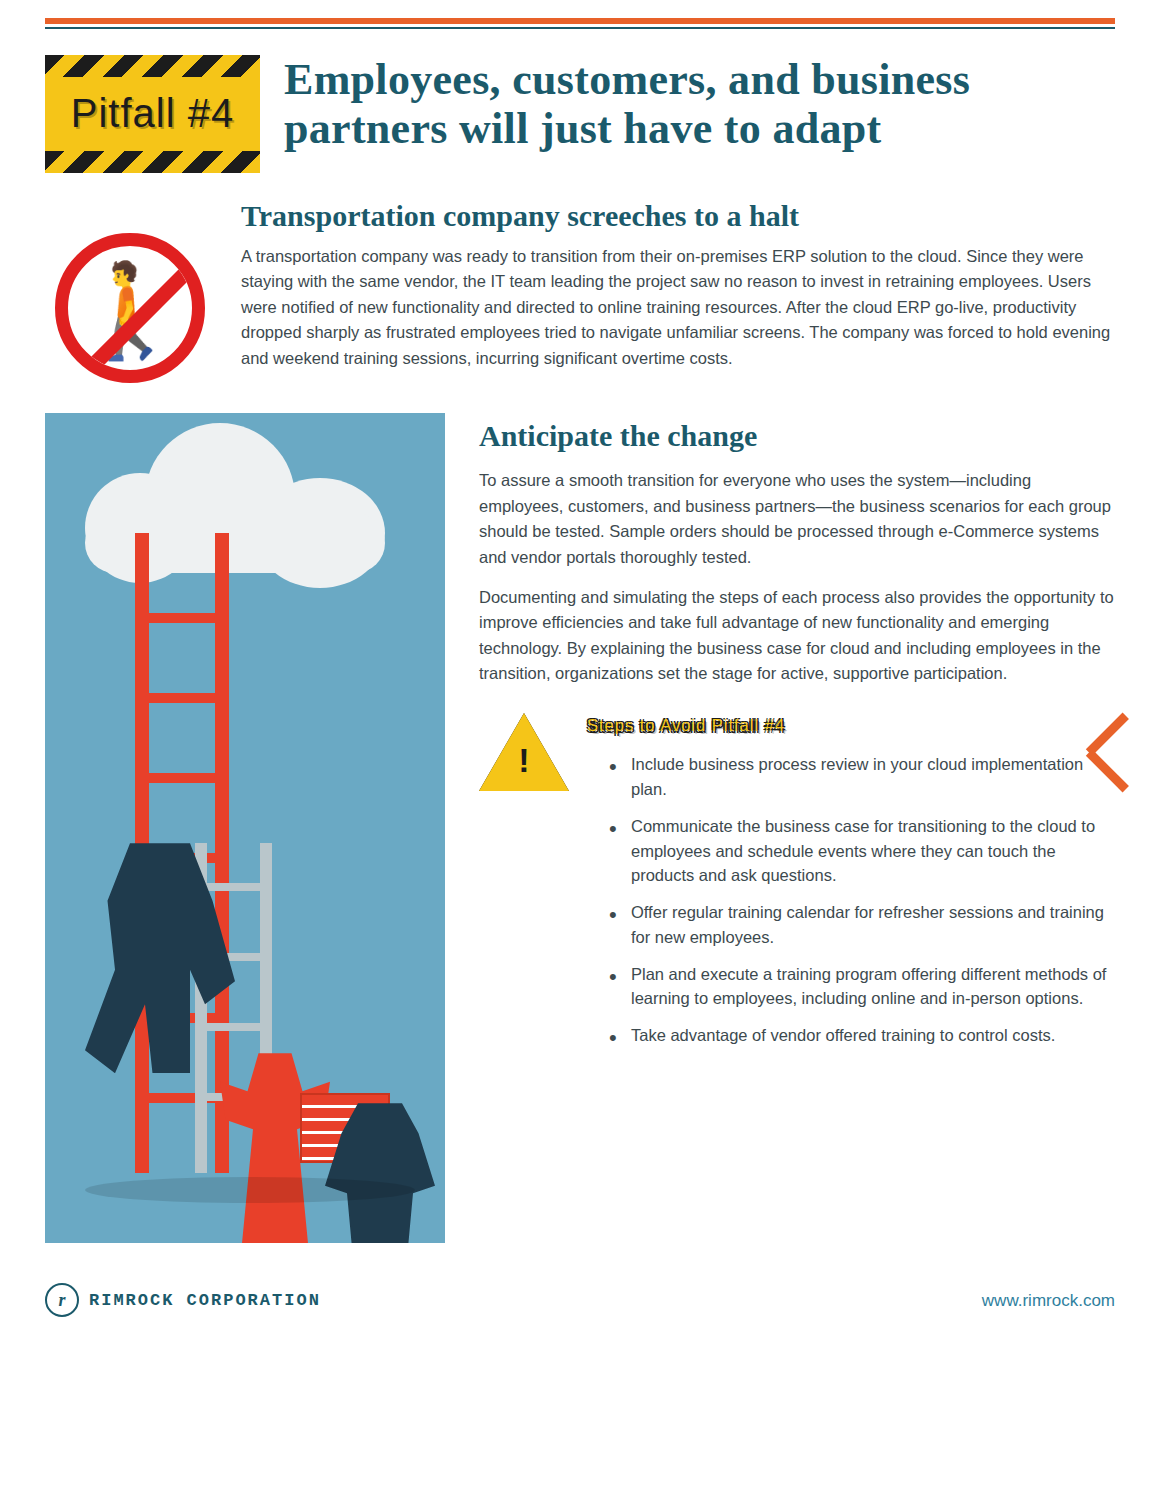Pitfall #4
Employees, customers, and business partners will just have to adapt
🚶
Transportation company screeches to a halt
A transportation company was ready to transition from their on-premises ERP solution to the cloud. Since they were staying with the same vendor, the IT team leading the project saw no reason to invest in retraining employees. Users were notified of new functionality and directed to online training resources. After the cloud ERP go-live, productivity dropped sharply as frustrated employees tried to navigate unfamiliar screens. The company was forced to hold evening and weekend training sessions, incurring significant overtime costs.
Anticipate the change
To assure a smooth transition for everyone who uses the system—including employees, customers, and business partners—the business scenarios for each group should be tested. Sample orders should be processed through e-Commerce systems and vendor portals thoroughly tested.
Documenting and simulating the steps of each process also provides the opportunity to improve efficiencies and take full advantage of new functionality and emerging technology. By explaining the business case for cloud and including employees in the transition, organizations set the stage for active, supportive participation.
!
Steps to Avoid Pitfall #4
Include business process review in your cloud implementation plan.
Communicate the business case for transitioning to the cloud to employees and schedule events where they can touch the products and ask questions.
Offer regular training calendar for refresher sessions and training for new employees.
Plan and execute a training program offering different methods of learning to employees, including online and in-person options.
Take advantage of vendor offered training to control costs.
r
RIMROCK CORPORATION
www.rimrock.com